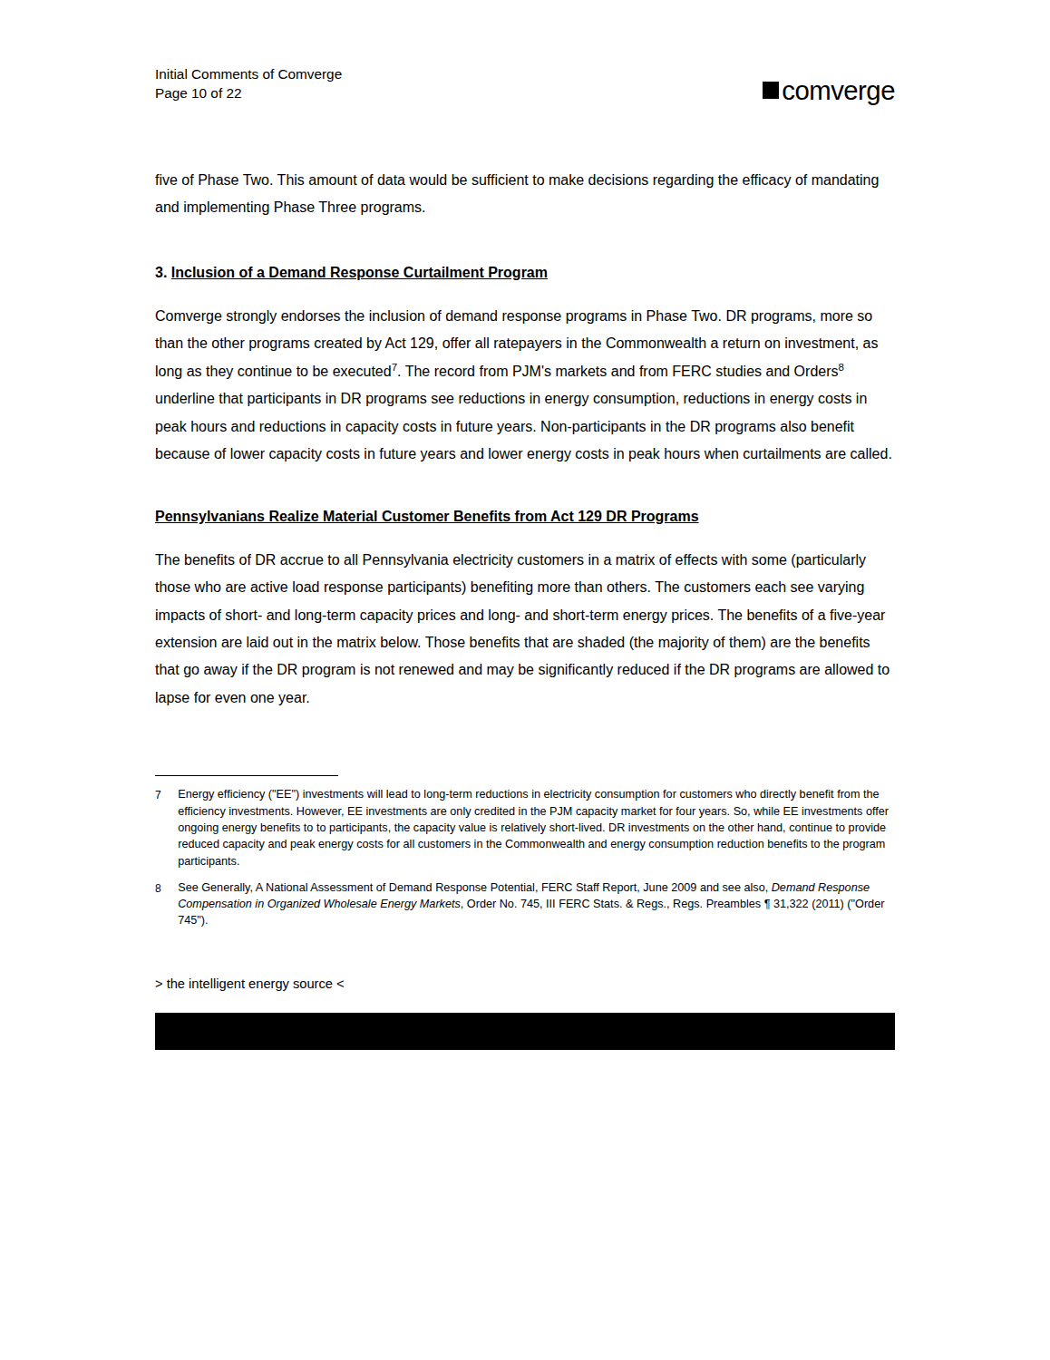Initial Comments of Comverge
Page 10 of 22
comverge
five of Phase Two. This amount of data would be sufficient to make decisions regarding the efficacy of mandating and implementing Phase Three programs.
3. Inclusion of a Demand Response Curtailment Program
Comverge strongly endorses the inclusion of demand response programs in Phase Two. DR programs, more so than the other programs created by Act 129, offer all ratepayers in the Commonwealth a return on investment, as long as they continue to be executed7. The record from PJM's markets and from FERC studies and Orders8 underline that participants in DR programs see reductions in energy consumption, reductions in energy costs in peak hours and reductions in capacity costs in future years. Non-participants in the DR programs also benefit because of lower capacity costs in future years and lower energy costs in peak hours when curtailments are called.
Pennsylvanians Realize Material Customer Benefits from Act 129 DR Programs
The benefits of DR accrue to all Pennsylvania electricity customers in a matrix of effects with some (particularly those who are active load response participants) benefiting more than others. The customers each see varying impacts of short- and long-term capacity prices and long- and short-term energy prices. The benefits of a five-year extension are laid out in the matrix below. Those benefits that are shaded (the majority of them) are the benefits that go away if the DR program is not renewed and may be significantly reduced if the DR programs are allowed to lapse for even one year.
7
Energy efficiency ("EE") investments will lead to long-term reductions in electricity consumption for customers who directly benefit from the efficiency investments. However, EE investments are only credited in the PJM capacity market for four years. So, while EE investments offer ongoing energy benefits to to participants, the capacity value is relatively short-lived. DR investments on the other hand, continue to provide reduced capacity and peak energy costs for all customers in the Commonwealth and energy consumption reduction benefits to the program participants.
8
See Generally, A National Assessment of Demand Response Potential, FERC Staff Report, June 2009 and see also, Demand Response Compensation in Organized Wholesale Energy Markets, Order No. 745, III FERC Stats. & Regs., Regs. Preambles ¶ 31,322 (2011) ("Order 745").
> the intelligent energy source <